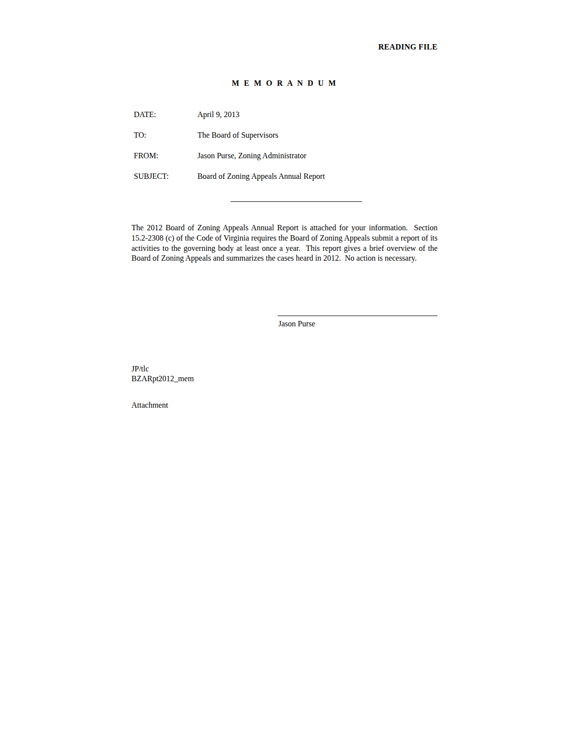READING FILE
M E M O R A N D U M
| DATE: | April 9, 2013 |
| TO: | The Board of Supervisors |
| FROM: | Jason Purse, Zoning Administrator |
| SUBJECT: | Board of Zoning Appeals Annual Report |
The 2012 Board of Zoning Appeals Annual Report is attached for your information. Section 15.2-2308 (c) of the Code of Virginia requires the Board of Zoning Appeals submit a report of its activities to the governing body at least once a year. This report gives a brief overview of the Board of Zoning Appeals and summarizes the cases heard in 2012. No action is necessary.
Jason Purse
JP/tlc
BZARpt2012_mem
Attachment